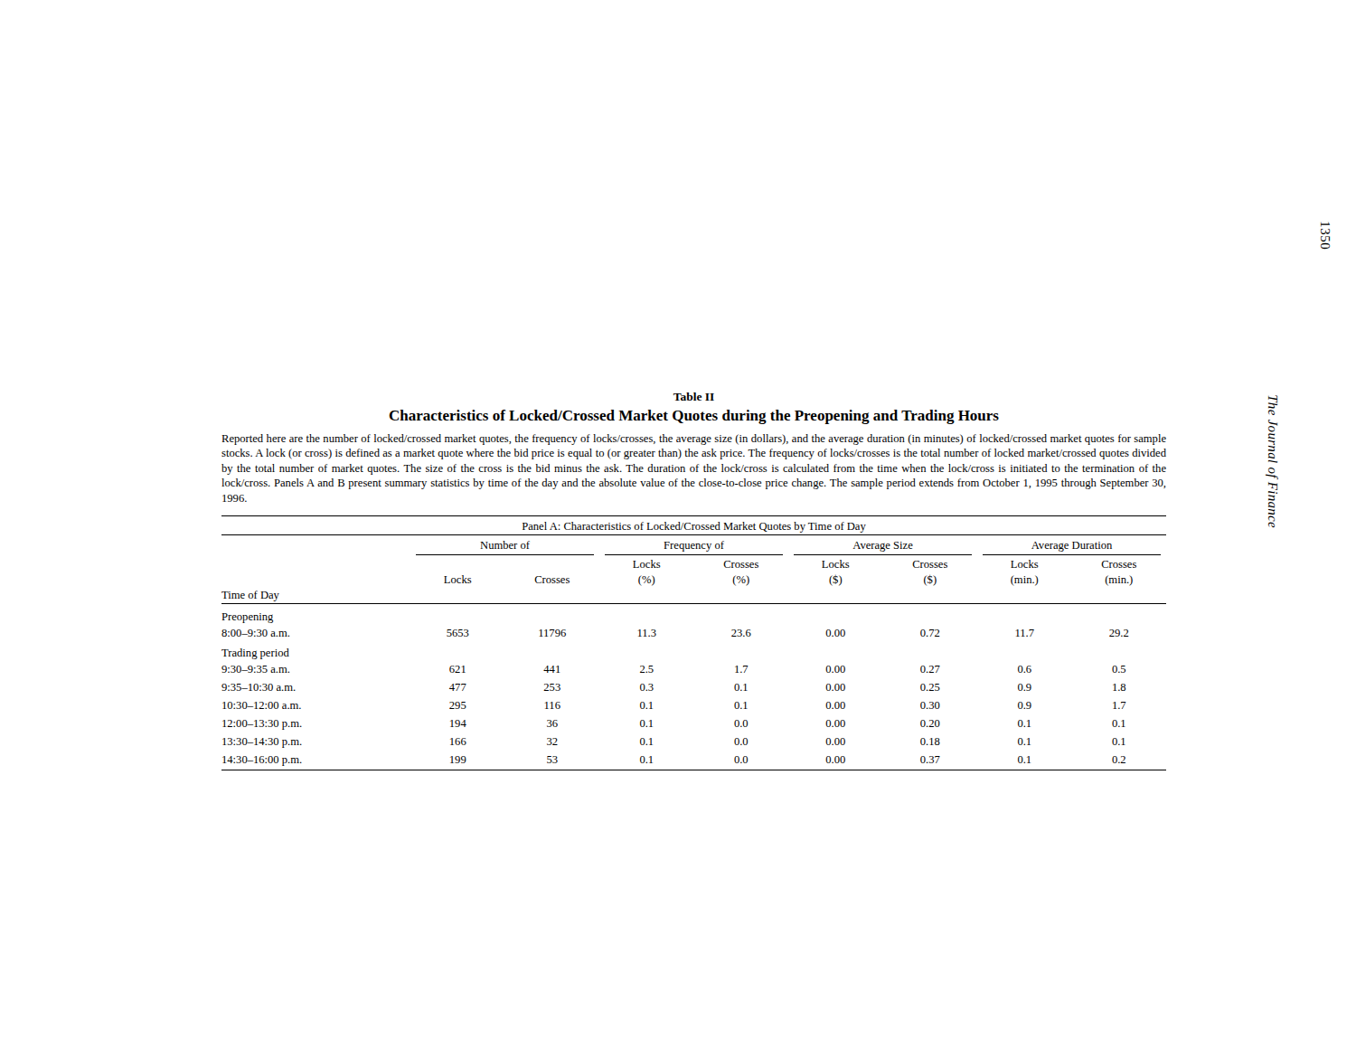1350
The Journal of Finance
Table II
Characteristics of Locked/Crossed Market Quotes during the Preopening and Trading Hours
Reported here are the number of locked/crossed market quotes, the frequency of locks/crosses, the average size (in dollars), and the average duration (in minutes) of locked/crossed market quotes for sample stocks. A lock (or cross) is defined as a market quote where the bid price is equal to (or greater than) the ask price. The frequency of locks/crosses is the total number of locked market/crossed quotes divided by the total number of market quotes. The size of the cross is the bid minus the ask. The duration of the lock/cross is calculated from the time when the lock/cross is initiated to the termination of the lock/cross. Panels A and B present summary statistics by time of the day and the absolute value of the close-to-close price change. The sample period extends from October 1, 1995 through September 30, 1996.
| Panel A: Characteristics of Locked/Crossed Market Quotes by Time of Day |
| | Number of | Frequency of | Average Size | Average Duration |
| | Locks | Crosses | Locks (%) | Crosses (%) | Locks ($) | Crosses ($) | Locks (min.) | Crosses (min.) |
| Time of Day | |
| Preopening | |
| 8:00–9:30 a.m. | 5653 | 11796 | 11.3 | 23.6 | 0.00 | 0.72 | 11.7 | 29.2 |
| Trading period | |
| 9:30–9:35 a.m. | 621 | 441 | 2.5 | 1.7 | 0.00 | 0.27 | 0.6 | 0.5 |
| 9:35–10:30 a.m. | 477 | 253 | 0.3 | 0.1 | 0.00 | 0.25 | 0.9 | 1.8 |
| 10:30–12:00 a.m. | 295 | 116 | 0.1 | 0.1 | 0.00 | 0.30 | 0.9 | 1.7 |
| 12:00–13:30 p.m. | 194 | 36 | 0.1 | 0.0 | 0.00 | 0.20 | 0.1 | 0.1 |
| 13:30–14:30 p.m. | 166 | 32 | 0.1 | 0.0 | 0.00 | 0.18 | 0.1 | 0.1 |
| 14:30–16:00 p.m. | 199 | 53 | 0.1 | 0.0 | 0.00 | 0.37 | 0.1 | 0.2 |